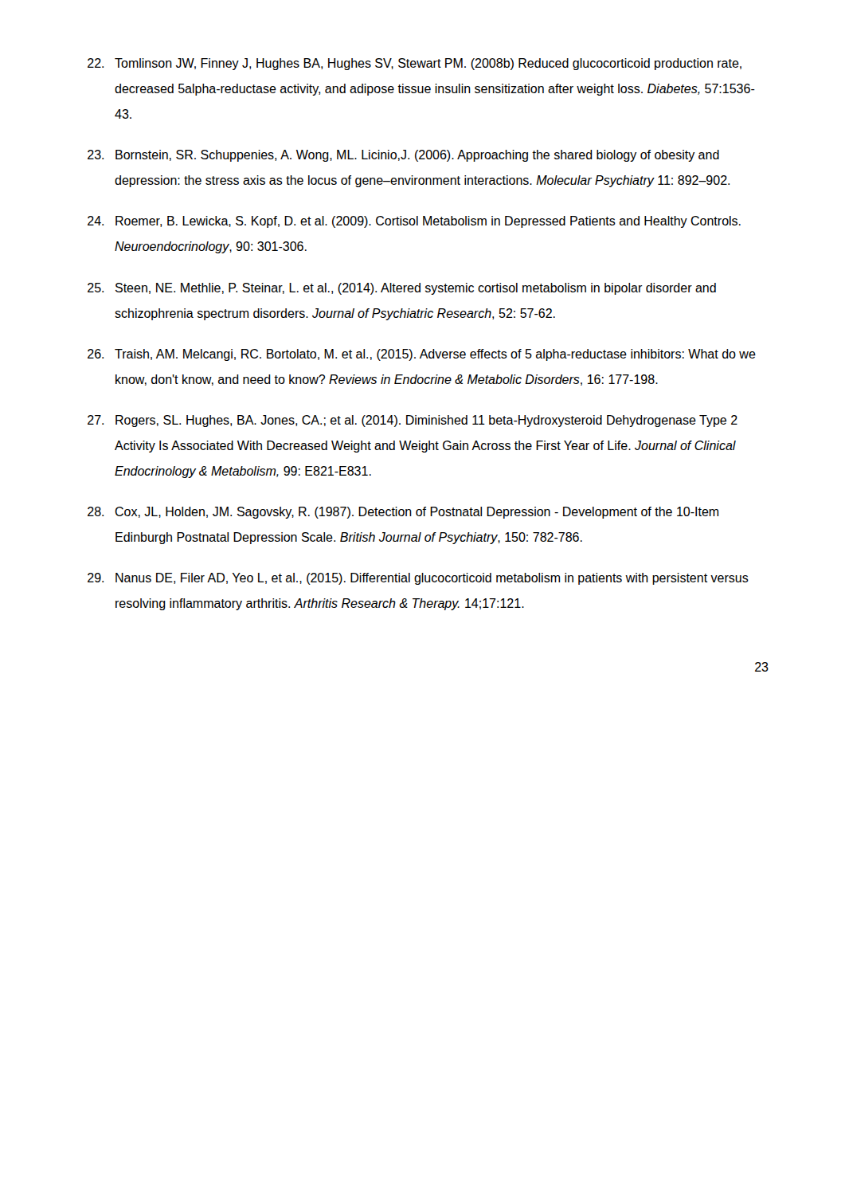Tomlinson JW, Finney J, Hughes BA, Hughes SV, Stewart PM. (2008b) Reduced glucocorticoid production rate, decreased 5alpha-reductase activity, and adipose tissue insulin sensitization after weight loss. Diabetes, 57:1536-43.
Bornstein, SR. Schuppenies, A. Wong, ML. Licinio,J. (2006). Approaching the shared biology of obesity and depression: the stress axis as the locus of gene–environment interactions. Molecular Psychiatry 11: 892–902.
Roemer, B. Lewicka, S. Kopf, D. et al. (2009). Cortisol Metabolism in Depressed Patients and Healthy Controls. Neuroendocrinology, 90: 301-306.
Steen, NE. Methlie, P. Steinar, L. et al., (2014). Altered systemic cortisol metabolism in bipolar disorder and schizophrenia spectrum disorders. Journal of Psychiatric Research, 52: 57-62.
Traish, AM. Melcangi, RC. Bortolato, M. et al., (2015). Adverse effects of 5 alpha-reductase inhibitors: What do we know, don't know, and need to know? Reviews in Endocrine & Metabolic Disorders, 16: 177-198.
Rogers, SL. Hughes, BA. Jones, CA.; et al. (2014). Diminished 11 beta-Hydroxysteroid Dehydrogenase Type 2 Activity Is Associated With Decreased Weight and Weight Gain Across the First Year of Life. Journal of Clinical Endocrinology & Metabolism, 99: E821-E831.
Cox, JL, Holden, JM. Sagovsky, R. (1987). Detection of Postnatal Depression - Development of the 10-Item Edinburgh Postnatal Depression Scale. British Journal of Psychiatry, 150: 782-786.
Nanus DE, Filer AD, Yeo L, et al., (2015). Differential glucocorticoid metabolism in patients with persistent versus resolving inflammatory arthritis. Arthritis Research & Therapy. 14;17:121.
23